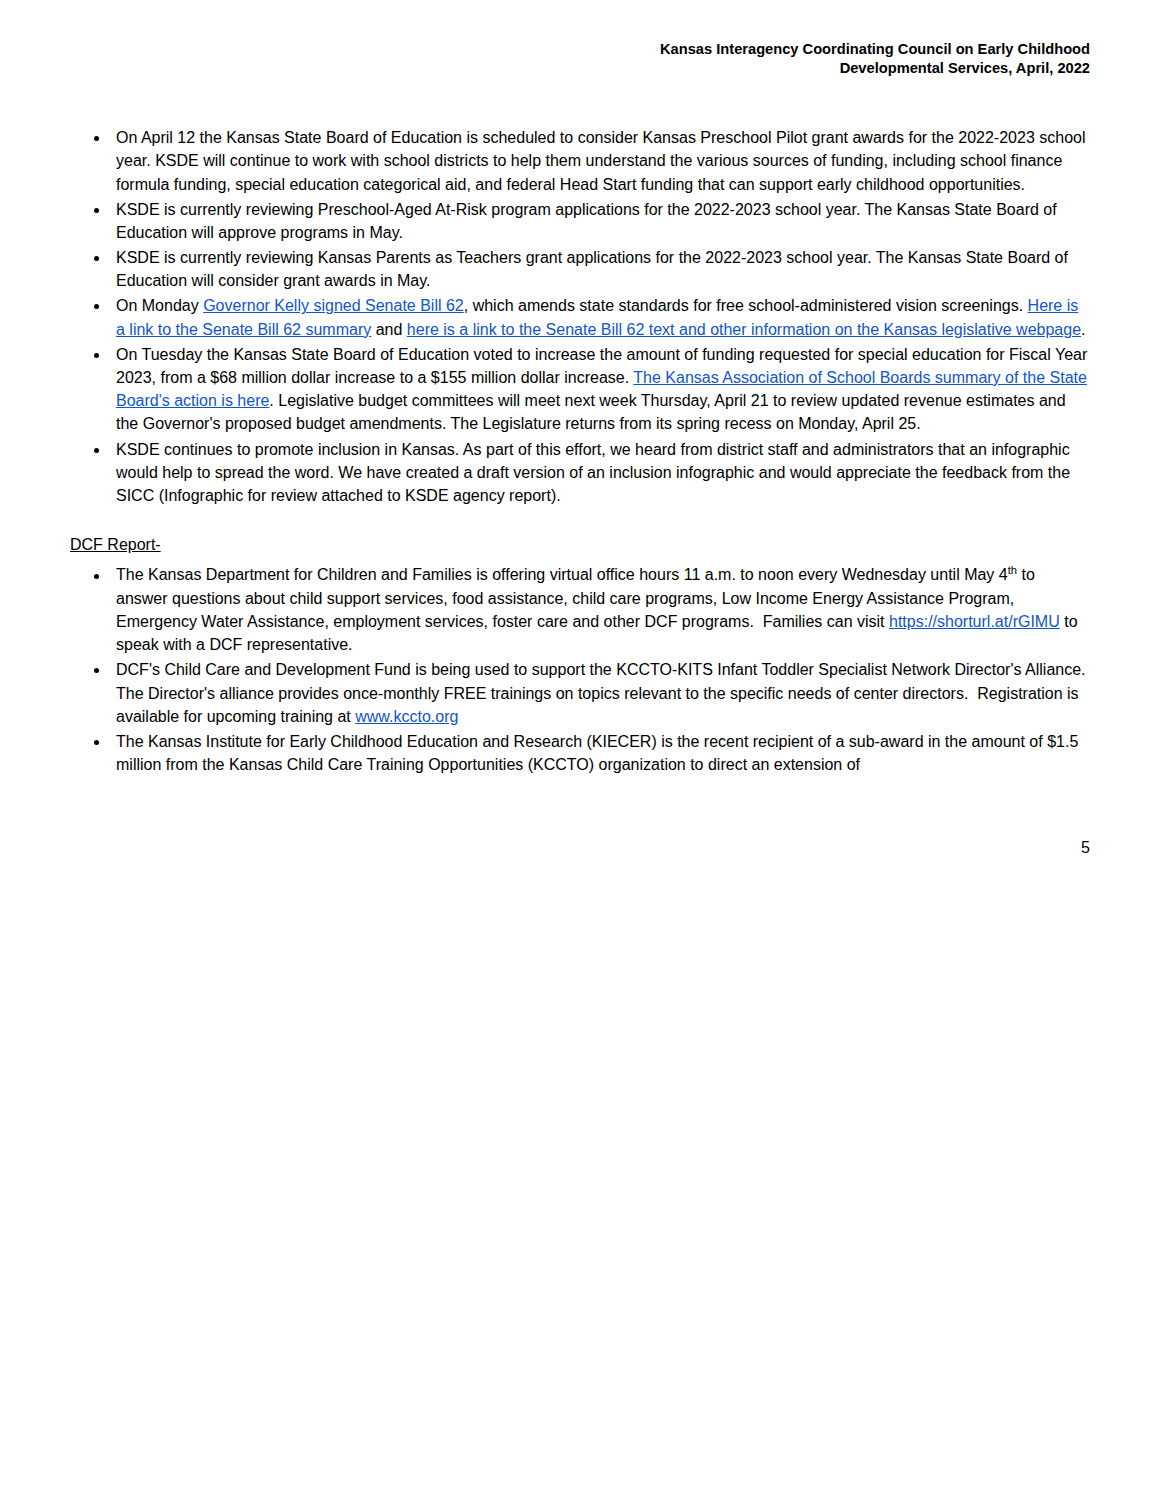Kansas Interagency Coordinating Council on Early Childhood
Developmental Services, April, 2022
On April 12 the Kansas State Board of Education is scheduled to consider Kansas Preschool Pilot grant awards for the 2022-2023 school year. KSDE will continue to work with school districts to help them understand the various sources of funding, including school finance formula funding, special education categorical aid, and federal Head Start funding that can support early childhood opportunities.
KSDE is currently reviewing Preschool-Aged At-Risk program applications for the 2022-2023 school year. The Kansas State Board of Education will approve programs in May.
KSDE is currently reviewing Kansas Parents as Teachers grant applications for the 2022-2023 school year. The Kansas State Board of Education will consider grant awards in May.
On Monday Governor Kelly signed Senate Bill 62, which amends state standards for free school-administered vision screenings. Here is a link to the Senate Bill 62 summary and here is a link to the Senate Bill 62 text and other information on the Kansas legislative webpage.
On Tuesday the Kansas State Board of Education voted to increase the amount of funding requested for special education for Fiscal Year 2023, from a $68 million dollar increase to a $155 million dollar increase. The Kansas Association of School Boards summary of the State Board's action is here. Legislative budget committees will meet next week Thursday, April 21 to review updated revenue estimates and the Governor's proposed budget amendments. The Legislature returns from its spring recess on Monday, April 25.
KSDE continues to promote inclusion in Kansas. As part of this effort, we heard from district staff and administrators that an infographic would help to spread the word. We have created a draft version of an inclusion infographic and would appreciate the feedback from the SICC (Infographic for review attached to KSDE agency report).
DCF Report-
The Kansas Department for Children and Families is offering virtual office hours 11 a.m. to noon every Wednesday until May 4th to answer questions about child support services, food assistance, child care programs, Low Income Energy Assistance Program, Emergency Water Assistance, employment services, foster care and other DCF programs. Families can visit https://shorturl.at/rGIMU to speak with a DCF representative.
DCF's Child Care and Development Fund is being used to support the KCCTO-KITS Infant Toddler Specialist Network Director's Alliance. The Director's alliance provides once-monthly FREE trainings on topics relevant to the specific needs of center directors. Registration is available for upcoming training at www.kccto.org
The Kansas Institute for Early Childhood Education and Research (KIECER) is the recent recipient of a sub-award in the amount of $1.5 million from the Kansas Child Care Training Opportunities (KCCTO) organization to direct an extension of
5